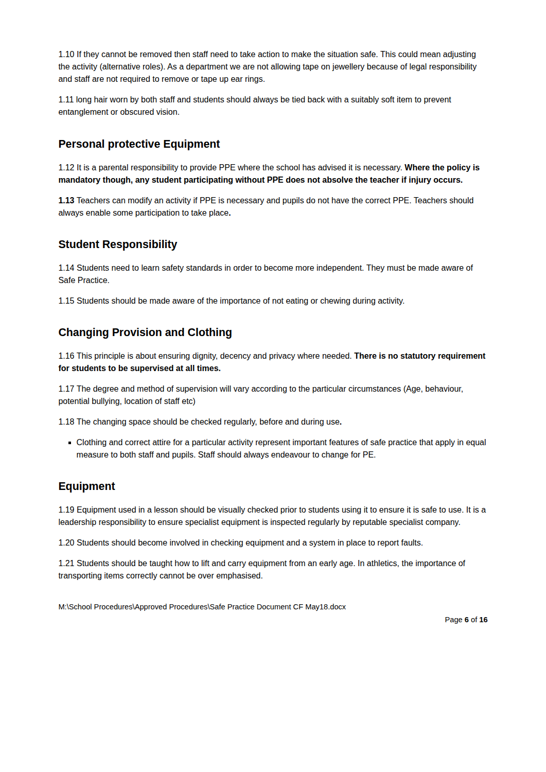1.10 If they cannot be removed then staff need to take action to make the situation safe. This could mean adjusting the activity (alternative roles). As a department we are not allowing tape on jewellery because of legal responsibility and staff are not required to remove or tape up ear rings.
1.11 long hair worn by both staff and students should always be tied back with a suitably soft item to prevent entanglement or obscured vision.
Personal protective Equipment
1.12 It is a parental responsibility to provide PPE where the school has advised it is necessary. Where the policy is mandatory though, any student participating without PPE does not absolve the teacher if injury occurs.
1.13 Teachers can modify an activity if PPE is necessary and pupils do not have the correct PPE. Teachers should always enable some participation to take place.
Student Responsibility
1.14 Students need to learn safety standards in order to become more independent. They must be made aware of Safe Practice.
1.15 Students should be made aware of the importance of not eating or chewing during activity.
Changing Provision and Clothing
1.16 This principle is about ensuring dignity, decency and privacy where needed. There is no statutory requirement for students to be supervised at all times.
1.17 The degree and method of supervision will vary according to the particular circumstances (Age, behaviour, potential bullying, location of staff etc)
1.18 The changing space should be checked regularly, before and during use.
Clothing and correct attire for a particular activity represent important features of safe practice that apply in equal measure to both staff and pupils. Staff should always endeavour to change for PE.
Equipment
1.19 Equipment used in a lesson should be visually checked prior to students using it to ensure it is safe to use. It is a leadership responsibility to ensure specialist equipment is inspected regularly by reputable specialist company.
1.20 Students should become involved in checking equipment and a system in place to report faults.
1.21 Students should be taught how to lift and carry equipment from an early age. In athletics, the importance of transporting items correctly cannot be over emphasised.
M:\School Procedures\Approved Procedures\Safe Practice Document CF May18.docx
Page 6 of 16